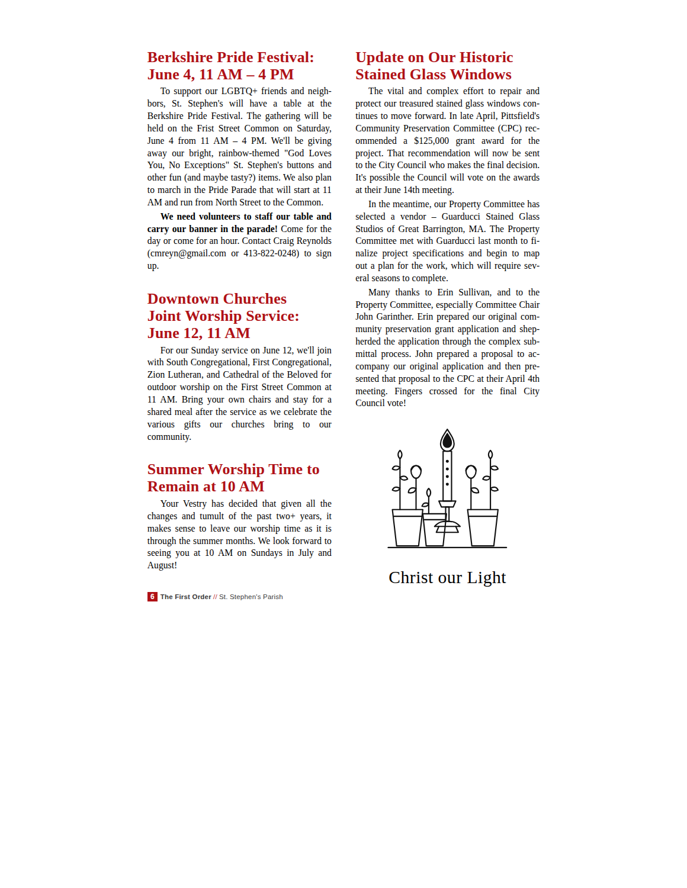Berkshire Pride Festival:
June 4, 11 AM – 4 PM
To support our LGBTQ+ friends and neighbors, St. Stephen's will have a table at the Berkshire Pride Festival. The gathering will be held on the Frist Street Common on Saturday, June 4 from 11 AM – 4 PM. We'll be giving away our bright, rainbow-themed "God Loves You, No Exceptions" St. Stephen's buttons and other fun (and maybe tasty?) items. We also plan to march in the Pride Parade that will start at 11 AM and run from North Street to the Common.
We need volunteers to staff our table and carry our banner in the parade! Come for the day or come for an hour. Contact Craig Reynolds (cmreyn@gmail.com or 413-822-0248) to sign up.
Downtown Churches
Joint Worship Service:
June 12, 11 AM
For our Sunday service on June 12, we'll join with South Congregational, First Congregational, Zion Lutheran, and Cathedral of the Beloved for outdoor worship on the First Street Common at 11 AM. Bring your own chairs and stay for a shared meal after the service as we celebrate the various gifts our churches bring to our community.
Summer Worship Time to
Remain at 10 AM
Your Vestry has decided that given all the changes and tumult of the past two+ years, it makes sense to leave our worship time as it is through the summer months. We look forward to seeing you at 10 AM on Sundays in July and August!
Update on Our Historic
Stained Glass Windows
The vital and complex effort to repair and protect our treasured stained glass windows continues to move forward. In late April, Pittsfield's Community Preservation Committee (CPC) recommended a $125,000 grant award for the project. That recommendation will now be sent to the City Council who makes the final decision. It's possible the Council will vote on the awards at their June 14th meeting.
In the meantime, our Property Committee has selected a vendor – Guarducci Stained Glass Studios of Great Barrington, MA. The Property Committee met with Guarducci last month to finalize project specifications and begin to map out a plan for the work, which will require several seasons to complete.
Many thanks to Erin Sullivan, and to the Property Committee, especially Committee Chair John Garinther. Erin prepared our original community preservation grant application and shepherded the application through the complex submittal process. John prepared a proposal to accompany our original application and then presented that proposal to the CPC at their April 4th meeting. Fingers crossed for the final City Council vote!
Christ our Light
6 The First Order // St. Stephen's Parish